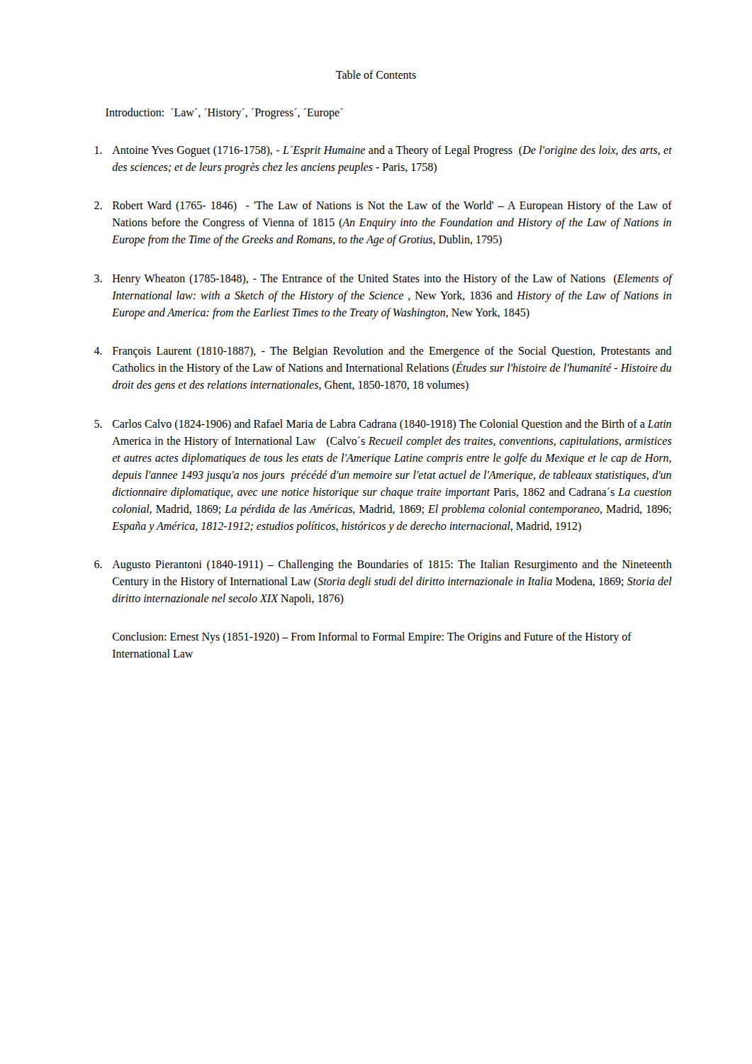Table of Contents
Introduction: ´Law´, ´History´, ´Progress´, ´Europe´
Antoine Yves Goguet (1716-1758), - L´Esprit Humaine and a Theory of Legal Progress (De l'origine des loix, des arts, et des sciences; et de leurs progrès chez les anciens peuples - Paris, 1758)
Robert Ward (1765- 1846) - 'The Law of Nations is Not the Law of the World' – A European History of the Law of Nations before the Congress of Vienna of 1815 (An Enquiry into the Foundation and History of the Law of Nations in Europe from the Time of the Greeks and Romans, to the Age of Grotius, Dublin, 1795)
Henry Wheaton (1785-1848), - The Entrance of the United States into the History of the Law of Nations (Elements of International law: with a Sketch of the History of the Science , New York, 1836 and History of the Law of Nations in Europe and America: from the Earliest Times to the Treaty of Washington, New York, 1845)
François Laurent (1810-1887), - The Belgian Revolution and the Emergence of the Social Question, Protestants and Catholics in the History of the Law of Nations and International Relations (Études sur l'histoire de l'humanité - Histoire du droit des gens et des relations internationales, Ghent, 1850-1870, 18 volumes)
Carlos Calvo (1824-1906) and Rafael Maria de Labra Cadrana (1840-1918) The Colonial Question and the Birth of a Latin America in the History of International Law (Calvo´s Recueil complet des traites, conventions, capitulations, armistices et autres actes diplomatiques de tous les etats de l'Amerique Latine compris entre le golfe du Mexique et le cap de Horn, depuis l'annee 1493 jusqu'a nos jours précédé d'un memoire sur l'etat actuel de l'Amerique, de tableaux statistiques, d'un dictionnaire diplomatique, avec une notice historique sur chaque traite important Paris, 1862 and Cadrana´s La cuestion colonial, Madrid, 1869; La pérdida de las Américas, Madrid, 1869; El problema colonial contemporaneo, Madrid, 1896; España y América, 1812-1912; estudios políticos, históricos y de derecho internacional, Madrid, 1912)
Augusto Pierantoni (1840-1911) – Challenging the Boundaries of 1815: The Italian Resurgimento and the Nineteenth Century in the History of International Law (Storia degli studi del diritto internazionale in Italia Modena, 1869; Storia del diritto internazionale nel secolo XIX Napoli, 1876)
Conclusion: Ernest Nys (1851-1920) – From Informal to Formal Empire: The Origins and Future of the History of International Law